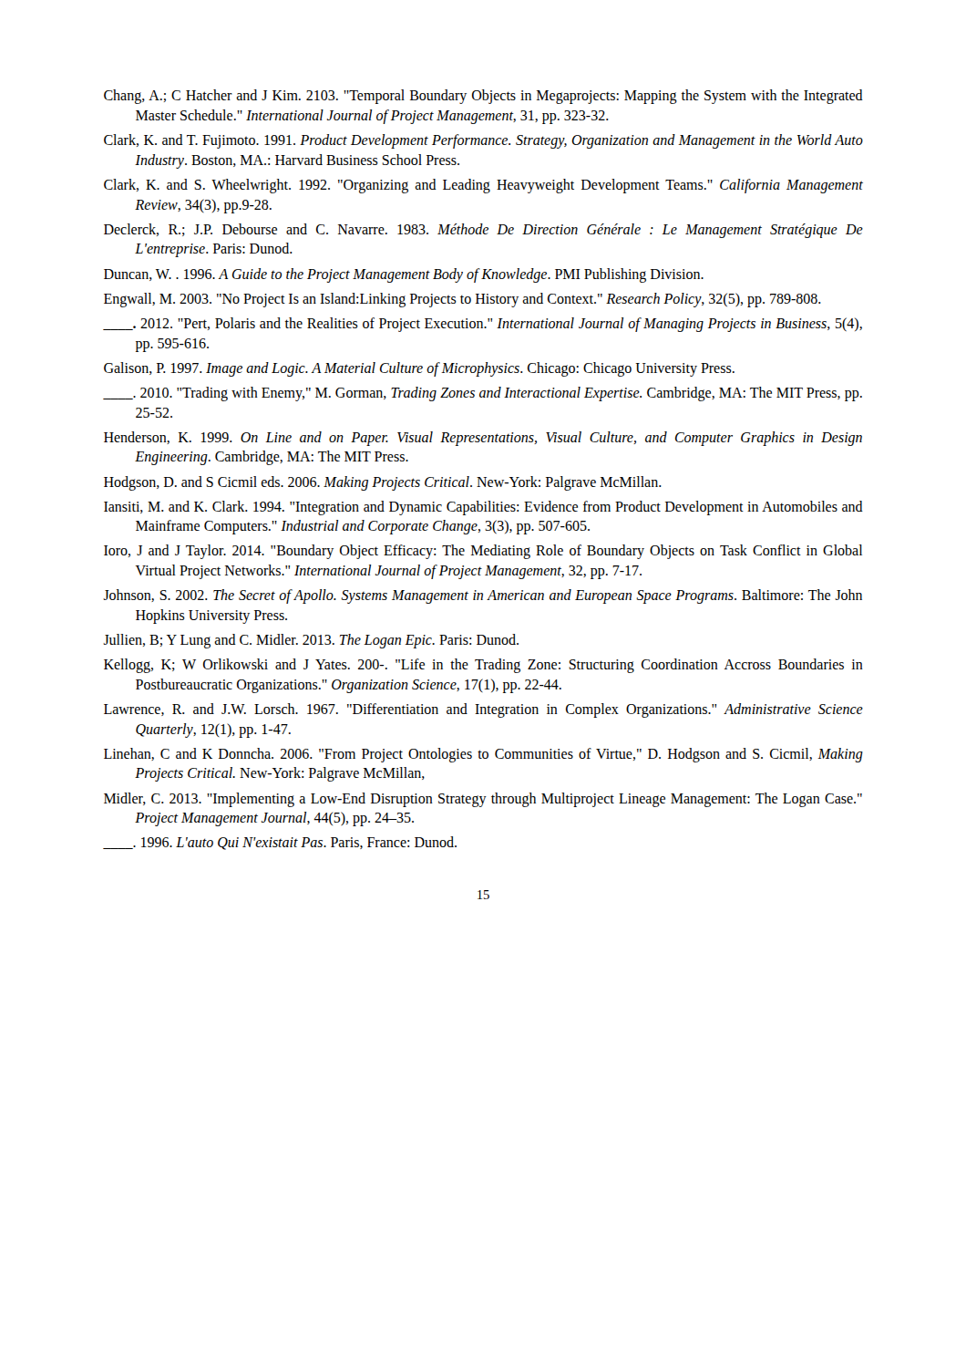Chang, A.; C Hatcher and J Kim. 2103. "Temporal Boundary Objects in Megaprojects: Mapping the System with the Integrated Master Schedule." International Journal of Project Management, 31, pp. 323-32.
Clark, K. and T. Fujimoto. 1991. Product Development Performance. Strategy, Organization and Management in the World Auto Industry. Boston, MA.: Harvard Business School Press.
Clark, K. and S. Wheelwright. 1992. "Organizing and Leading Heavyweight Development Teams." California Management Review, 34(3), pp.9-28.
Declerck, R.; J.P. Debourse and C. Navarre. 1983. Méthode De Direction Générale : Le Management Stratégique De L'entreprise. Paris: Dunod.
Duncan, W. . 1996. A Guide to the Project Management Body of Knowledge. PMI Publishing Division.
Engwall, M. 2003. "No Project Is an Island:Linking Projects to History and Context." Research Policy, 32(5), pp. 789-808.
____. 2012. "Pert, Polaris and the Realities of Project Execution." International Journal of Managing Projects in Business, 5(4), pp. 595-616.
Galison, P. 1997. Image and Logic. A Material Culture of Microphysics. Chicago: Chicago University Press.
____. 2010. "Trading with Enemy," M. Gorman, Trading Zones and Interactional Expertise. Cambridge, MA: The MIT Press, pp. 25-52.
Henderson, K. 1999. On Line and on Paper. Visual Representations, Visual Culture, and Computer Graphics in Design Engineering. Cambridge, MA: The MIT Press.
Hodgson, D. and S Cicmil eds. 2006. Making Projects Critical. New-York: Palgrave McMillan.
Iansiti, M. and K. Clark. 1994. "Integration and Dynamic Capabilities: Evidence from Product Development in Automobiles and Mainframe Computers." Industrial and Corporate Change, 3(3), pp. 507-605.
Ioro, J and J Taylor. 2014. "Boundary Object Efficacy: The Mediating Role of Boundary Objects on Task Conflict in Global Virtual Project Networks." International Journal of Project Management, 32, pp. 7-17.
Johnson, S. 2002. The Secret of Apollo. Systems Management in American and European Space Programs. Baltimore: The John Hopkins University Press.
Jullien, B; Y Lung and C. Midler. 2013. The Logan Epic. Paris: Dunod.
Kellogg, K; W Orlikowski and J Yates. 200-. "Life in the Trading Zone: Structuring Coordination Accross Boundaries in Postbureaucratic Organizations." Organization Science, 17(1), pp. 22-44.
Lawrence, R. and J.W. Lorsch. 1967. "Differentiation and Integration in Complex Organizations." Administrative Science Quarterly, 12(1), pp. 1-47.
Linehan, C and K Donncha. 2006. "From Project Ontologies to Communities of Virtue," D. Hodgson and S. Cicmil, Making Projects Critical. New-York: Palgrave McMillan,
Midler, C. 2013. "Implementing a Low-End Disruption Strategy through Multiproject Lineage Management: The Logan Case." Project Management Journal, 44(5), pp. 24–35.
____. 1996. L'auto Qui N'existait Pas. Paris, France: Dunod.
15